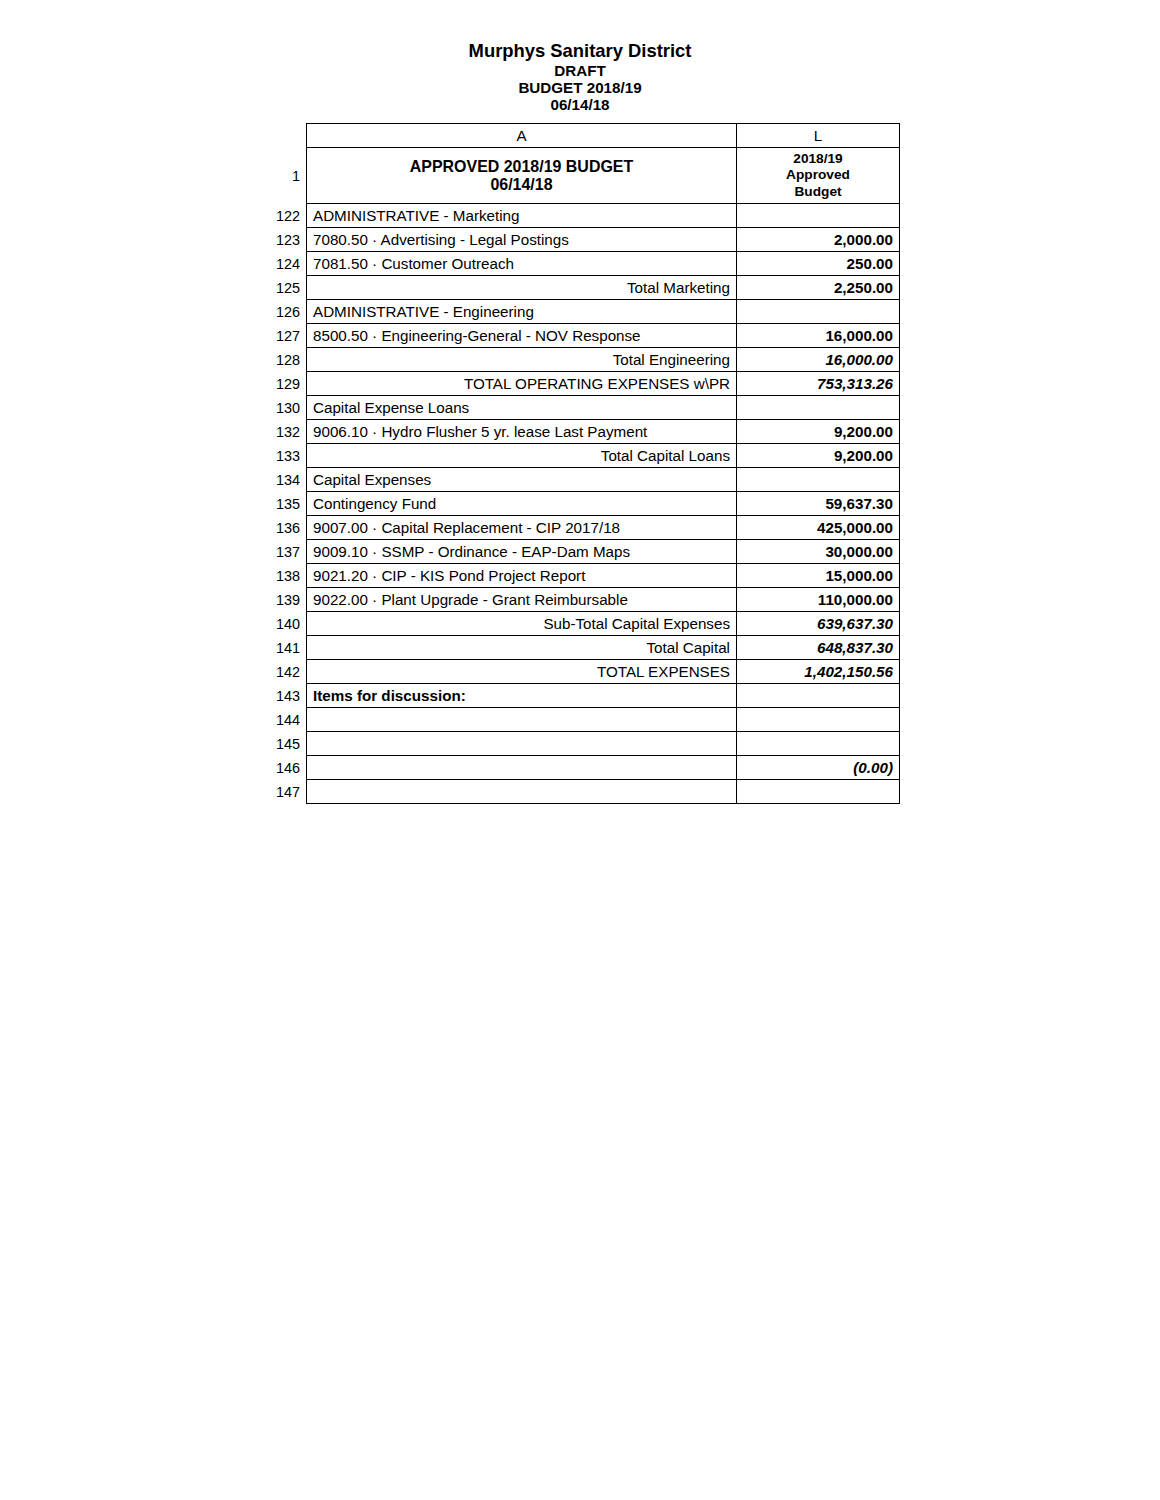Murphys Sanitary District
DRAFT
BUDGET 2018/19
06/14/18
| | A | L |
| 1 | APPROVED 2018/19 BUDGET 06/14/18 | 2018/19 Approved Budget |
| 122 | ADMINISTRATIVE - Marketing | |
| 123 | 7080.50 · Advertising - Legal Postings | 2,000.00 |
| 124 | 7081.50 · Customer Outreach | 250.00 |
| 125 | Total Marketing | 2,250.00 |
| 126 | ADMINISTRATIVE - Engineering | |
| 127 | 8500.50 · Engineering-General - NOV Response | 16,000.00 |
| 128 | Total Engineering | 16,000.00 |
| 129 | TOTAL OPERATING EXPENSES w\PR | 753,313.26 |
| 130 | Capital Expense Loans | |
| 132 | 9006.10 · Hydro Flusher 5 yr. lease Last Payment | 9,200.00 |
| 133 | Total Capital Loans | 9,200.00 |
| 134 | Capital Expenses | |
| 135 | Contingency Fund | 59,637.30 |
| 136 | 9007.00 · Capital Replacement - CIP 2017/18 | 425,000.00 |
| 137 | 9009.10 · SSMP - Ordinance - EAP-Dam Maps | 30,000.00 |
| 138 | 9021.20 · CIP - KIS Pond Project Report | 15,000.00 |
| 139 | 9022.00 · Plant Upgrade - Grant Reimbursable | 110,000.00 |
| 140 | Sub-Total Capital Expenses | 639,637.30 |
| 141 | Total Capital | 648,837.30 |
| 142 | TOTAL EXPENSES | 1,402,150.56 |
| 143 | Items for discussion: | |
| 144 | | |
| 145 | | |
| 146 | | (0.00) |
| 147 | | |